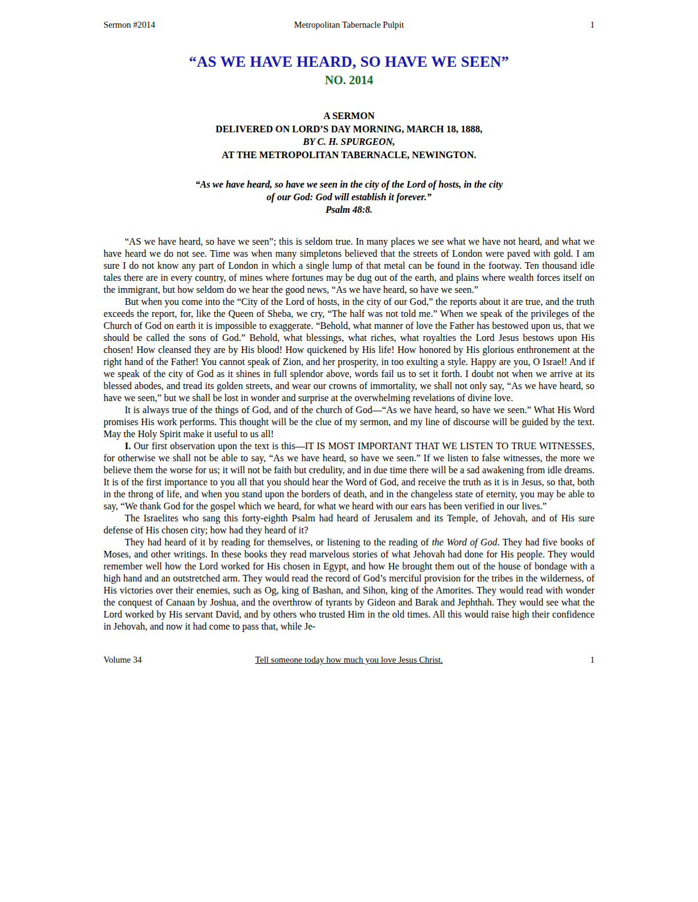Sermon #2014
Metropolitan Tabernacle Pulpit
1
“AS WE HAVE HEARD, SO HAVE WE SEEN”
NO. 2014
A SERMON
DELIVERED ON LORD’S DAY MORNING, MARCH 18, 1888,
BY C. H. SPURGEON,
AT THE METROPOLITAN TABERNACLE, NEWINGTON.
“As we have heard, so have we seen in the city of the Lord of hosts, in the city
of our God: God will establish it forever.”
Psalm 48:8.
“AS we have heard, so have we seen”; this is seldom true. In many places we see what we have not heard, and what we have heard we do not see. Time was when many simpletons believed that the streets of London were paved with gold. I am sure I do not know any part of London in which a single lump of that metal can be found in the footway. Ten thousand idle tales there are in every country, of mines where fortunes may be dug out of the earth, and plains where wealth forces itself on the immigrant, but how seldom do we hear the good news, “As we have heard, so have we seen.”
But when you come into the “City of the Lord of hosts, in the city of our God,” the reports about it are true, and the truth exceeds the report, for, like the Queen of Sheba, we cry, “The half was not told me.” When we speak of the privileges of the Church of God on earth it is impossible to exaggerate. “Behold, what manner of love the Father has bestowed upon us, that we should be called the sons of God.” Behold, what blessings, what riches, what royalties the Lord Jesus bestows upon His chosen! How cleansed they are by His blood! How quickened by His life! How honored by His glorious enthronement at the right hand of the Father! You cannot speak of Zion, and her prosperity, in too exulting a style. Happy are you, O Israel! And if we speak of the city of God as it shines in full splendor above, words fail us to set it forth. I doubt not when we arrive at its blessed abodes, and tread its golden streets, and wear our crowns of immortality, we shall not only say, “As we have heard, so have we seen,” but we shall be lost in wonder and surprise at the overwhelming revelations of divine love.
It is always true of the things of God, and of the church of God—“As we have heard, so have we seen.” What His Word promises His work performs. This thought will be the clue of my sermon, and my line of discourse will be guided by the text. May the Holy Spirit make it useful to us all!
I. Our first observation upon the text is this—IT IS MOST IMPORTANT THAT WE LISTEN TO TRUE WITNESSES, for otherwise we shall not be able to say, “As we have heard, so have we seen.” If we listen to false witnesses, the more we believe them the worse for us; it will not be faith but credulity, and in due time there will be a sad awakening from idle dreams. It is of the first importance to you all that you should hear the Word of God, and receive the truth as it is in Jesus, so that, both in the throng of life, and when you stand upon the borders of death, and in the changeless state of eternity, you may be able to say, “We thank God for the gospel which we heard, for what we heard with our ears has been verified in our lives.”
The Israelites who sang this forty-eighth Psalm had heard of Jerusalem and its Temple, of Jehovah, and of His sure defense of His chosen city; how had they heard of it?
They had heard of it by reading for themselves, or listening to the reading of the Word of God. They had five books of Moses, and other writings. In these books they read marvelous stories of what Jehovah had done for His people. They would remember well how the Lord worked for His chosen in Egypt, and how He brought them out of the house of bondage with a high hand and an outstretched arm. They would read the record of God’s merciful provision for the tribes in the wilderness, of His victories over their enemies, such as Og, king of Bashan, and Sihon, king of the Amorites. They would read with wonder the conquest of Canaan by Joshua, and the overthrow of tyrants by Gideon and Barak and Jephthah. They would see what the Lord worked by His servant David, and by others who trusted Him in the old times. All this would raise high their confidence in Jehovah, and now it had come to pass that, while Je-
Volume 34
Tell someone today how much you love Jesus Christ.
1